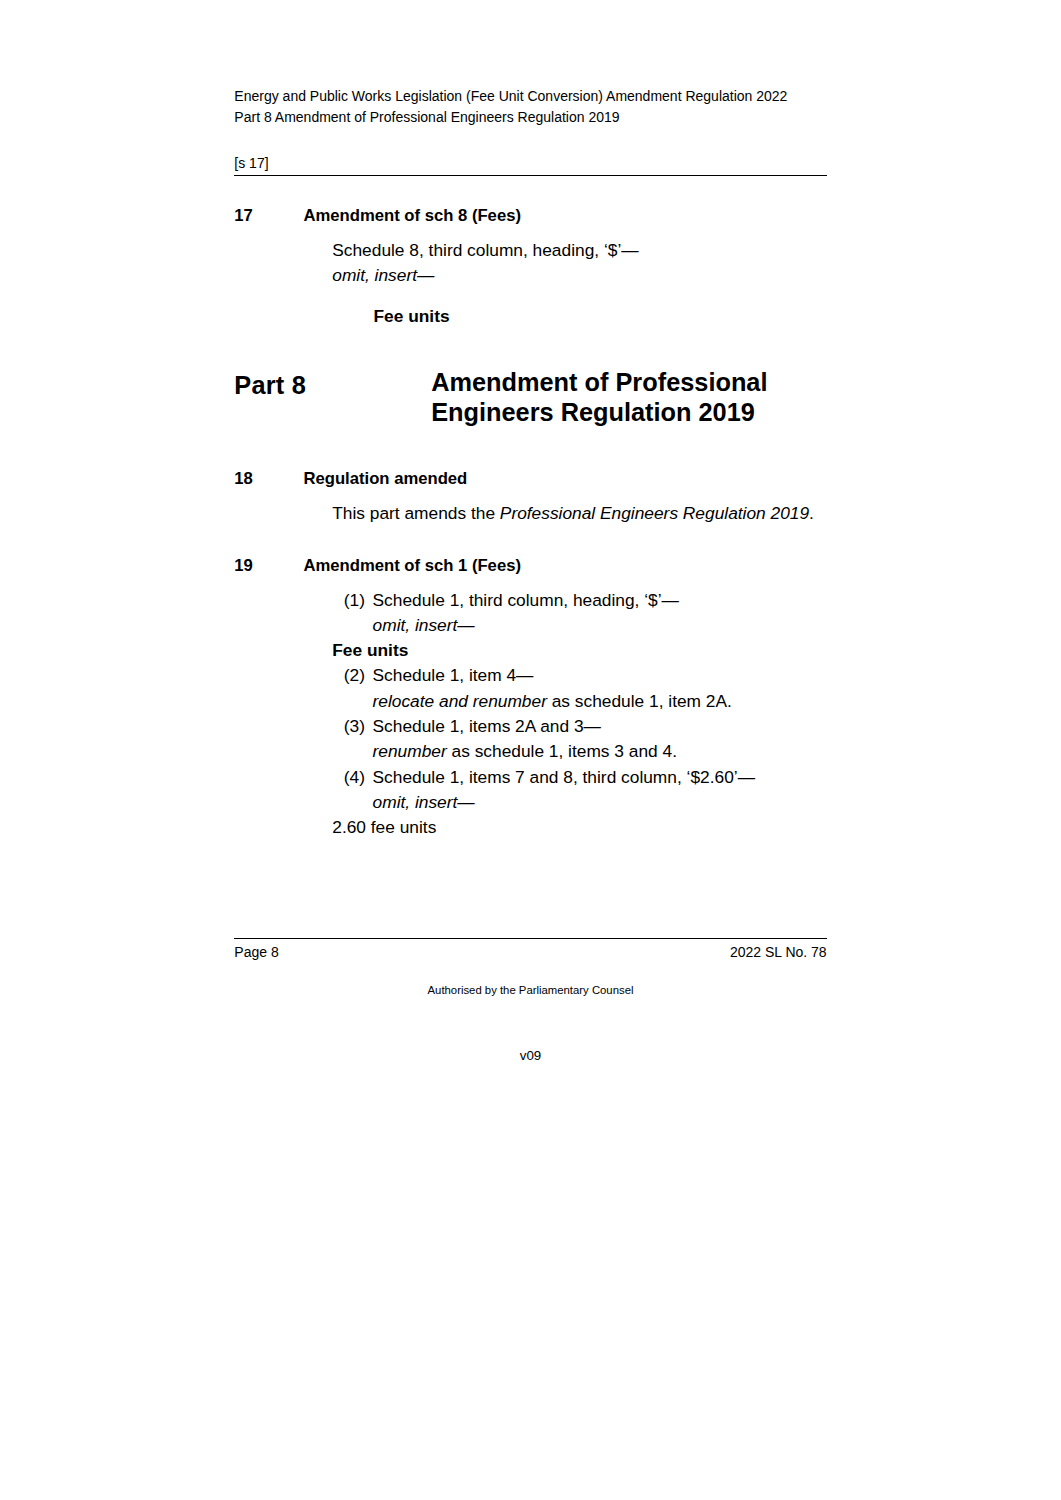Energy and Public Works Legislation (Fee Unit Conversion) Amendment Regulation 2022
Part 8 Amendment of Professional Engineers Regulation 2019
[s 17]
17
Amendment of sch 8 (Fees)
Schedule 8, third column, heading, ‘$’—
omit, insert—
Fee units
Part 8
Amendment of Professional
Engineers Regulation 2019
18
Regulation amended
This part amends the Professional Engineers Regulation 2019.
19
Amendment of sch 1 (Fees)
(1)
Schedule 1, third column, heading, ‘$’—
omit, insert—
Fee units
(2)
Schedule 1, item 4—
relocate and renumber as schedule 1, item 2A.
(3)
Schedule 1, items 2A and 3—
renumber as schedule 1, items 3 and 4.
(4)
Schedule 1, items 7 and 8, third column, ‘$2.60’—
omit, insert—
2.60 fee units
Page 8
2022 SL No. 78
Authorised by the Parliamentary Counsel
v09